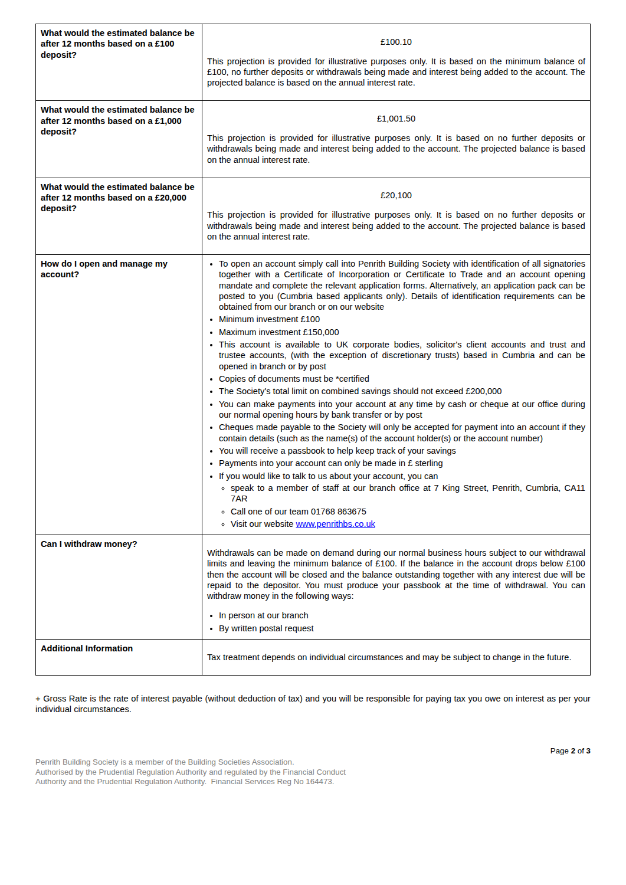| What would the estimated balance be after 12 months based on a £100 deposit? | £100.10 This projection is provided for illustrative purposes only. It is based on the minimum balance of £100, no further deposits or withdrawals being made and interest being added to the account. The projected balance is based on the annual interest rate. |
| What would the estimated balance be after 12 months based on a £1,000 deposit? | £1,001.50 This projection is provided for illustrative purposes only. It is based on no further deposits or withdrawals being made and interest being added to the account. The projected balance is based on the annual interest rate. |
| What would the estimated balance be after 12 months based on a £20,000 deposit? | £20,100 This projection is provided for illustrative purposes only. It is based on no further deposits or withdrawals being made and interest being added to the account. The projected balance is based on the annual interest rate. |
| How do I open and manage my account? | To open an account simply call into Penrith Building Society with identification of all signatories together with a Certificate of Incorporation or Certificate to Trade and an account opening mandate and complete the relevant application forms. Alternatively, an application pack can be posted to you (Cumbria based applicants only). Details of identification requirements can be obtained from our branch or on our website Minimum investment £100 Maximum investment £150,000 This account is available to UK corporate bodies, solicitor's client accounts and trust and trustee accounts, (with the exception of discretionary trusts) based in Cumbria and can be opened in branch or by post Copies of documents must be *certified The Society's total limit on combined savings should not exceed £200,000 You can make payments into your account at any time by cash or cheque at our office during our normal opening hours by bank transfer or by post Cheques made payable to the Society will only be accepted for payment into an account if they contain details (such as the name(s) of the account holder(s) or the account number) You will receive a passbook to help keep track of your savings Payments into your account can only be made in £ sterling If you would like to talk to us about your account, you can speak to a member of staff at our branch office at 7 King Street, Penrith, Cumbria, CA11 7AR Call one of our team 01768 863675 Visit our website www.penrithbs.co.uk |
| Can I withdraw money? | Withdrawals can be made on demand during our normal business hours subject to our withdrawal limits and leaving the minimum balance of £100. If the balance in the account drops below £100 then the account will be closed and the balance outstanding together with any interest due will be repaid to the depositor. You must produce your passbook at the time of withdrawal. You can withdraw money in the following ways: In person at our branch By written postal request |
| Additional Information | Tax treatment depends on individual circumstances and may be subject to change in the future. |
+ Gross Rate is the rate of interest payable (without deduction of tax) and you will be responsible for paying tax you owe on interest as per your individual circumstances.
Page 2 of 3
Penrith Building Society is a member of the Building Societies Association.
Authorised by the Prudential Regulation Authority and regulated by the Financial Conduct
Authority and the Prudential Regulation Authority. Financial Services Reg No 164473.